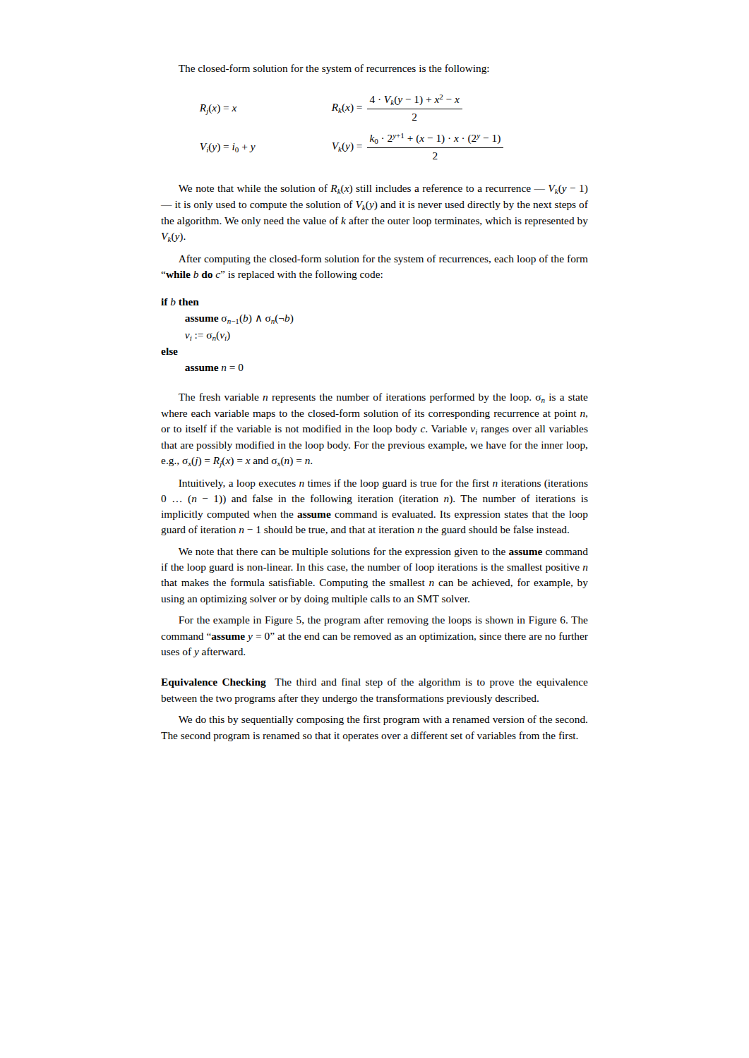The closed-form solution for the system of recurrences is the following:
| R j ( x ) = x | R k ( x ) = 4 · V k ( y − 1) + x 2 − x 2 |
| V i ( y ) = i 0 + y | V k ( y ) = k 0 · 2 y +1 + ( x − 1) · x · (2 y − 1) 2 |
We note that while the solution of Rk(x) still includes a reference to a recurrence — Vk(y − 1) — it is only used to compute the solution of Vk(y) and it is never used directly by the next steps of the algorithm. We only need the value of k after the outer loop terminates, which is represented by Vk(y).
After computing the closed-form solution for the system of recurrences, each loop of the form “while b do c” is replaced with the following code:
if b then
assume σn−1(b) ∧ σn(¬b)
vi := σn(vi)
else
assume n = 0
The fresh variable n represents the number of iterations performed by the loop. σn is a state where each variable maps to the closed-form solution of its corresponding recurrence at point n, or to itself if the variable is not modified in the loop body c. Variable vi ranges over all variables that are possibly modified in the loop body. For the previous example, we have for the inner loop, e.g., σx(j) = Rj(x) = x and σx(n) = n.
Intuitively, a loop executes n times if the loop guard is true for the first n iterations (iterations 0 … (n − 1)) and false in the following iteration (iteration n). The number of iterations is implicitly computed when the assume command is evaluated. Its expression states that the loop guard of iteration n − 1 should be true, and that at iteration n the guard should be false instead.
We note that there can be multiple solutions for the expression given to the assume command if the loop guard is non-linear. In this case, the number of loop iterations is the smallest positive n that makes the formula satisfiable. Computing the smallest n can be achieved, for example, by using an optimizing solver or by doing multiple calls to an SMT solver.
For the example in Figure 5, the program after removing the loops is shown in Figure 6. The command “assume y = 0” at the end can be removed as an optimization, since there are no further uses of y afterward.
Equivalence Checking The third and final step of the algorithm is to prove the equivalence between the two programs after they undergo the transformations previously described.
We do this by sequentially composing the first program with a renamed version of the second. The second program is renamed so that it operates over a different set of variables from the first.